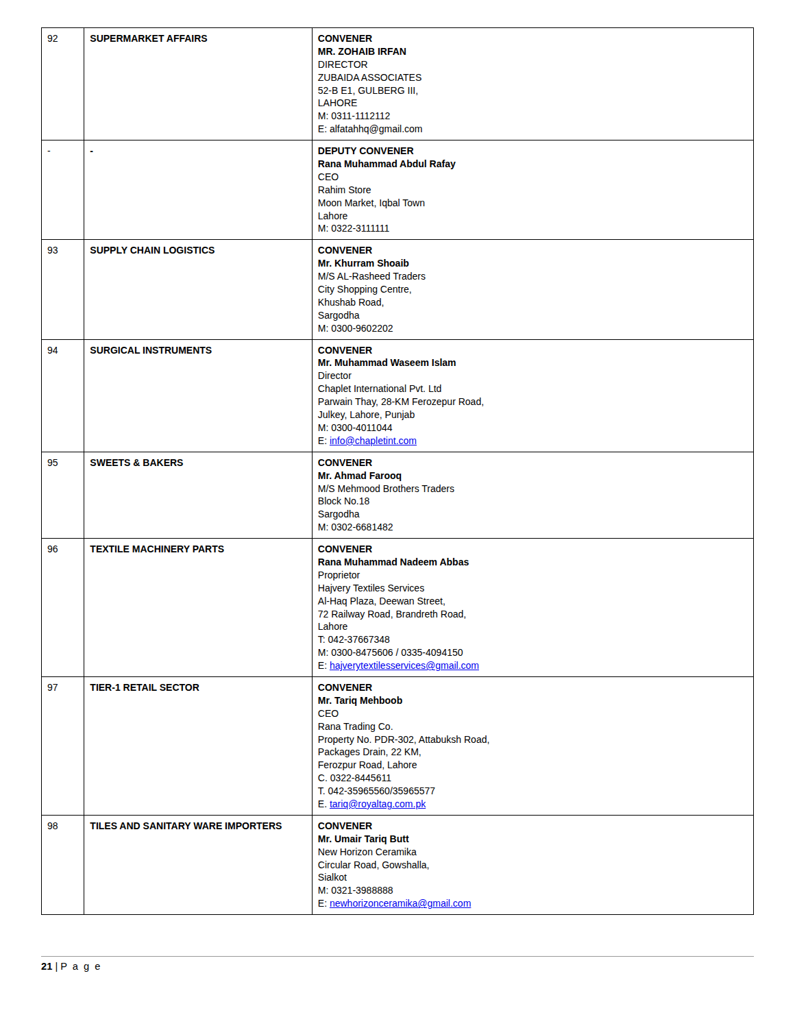| 92 | SUPERMARKET AFFAIRS | CONVENER MR. ZOHAIB IRFAN DIRECTOR ZUBAIDA ASSOCIATES 52-B E1, GULBERG III, LAHORE M: 0311-1112112 E: alfatahhq@gmail.com |
| - | - | DEPUTY CONVENER Rana Muhammad Abdul Rafay CEO Rahim Store Moon Market, Iqbal Town Lahore M: 0322-3111111 |
| 93 | SUPPLY CHAIN LOGISTICS | CONVENER Mr. Khurram Shoaib M/S AL-Rasheed Traders City Shopping Centre, Khushab Road, Sargodha M: 0300-9602202 |
| 94 | SURGICAL INSTRUMENTS | CONVENER Mr. Muhammad Waseem Islam Director Chaplet International Pvt. Ltd Parwain Thay, 28-KM Ferozepur Road, Julkey, Lahore, Punjab M: 0300-4011044 E: info@chapletint.com |
| 95 | SWEETS & BAKERS | CONVENER Mr. Ahmad Farooq M/S Mehmood Brothers Traders Block No.18 Sargodha M: 0302-6681482 |
| 96 | TEXTILE MACHINERY PARTS | CONVENER Rana Muhammad Nadeem Abbas Proprietor Hajvery Textiles Services Al-Haq Plaza, Deewan Street, 72 Railway Road, Brandreth Road, Lahore T: 042-37667348 M: 0300-8475606 / 0335-4094150 E: hajverytextilesservices@gmail.com |
| 97 | TIER-1 RETAIL SECTOR | CONVENER Mr. Tariq Mehboob CEO Rana Trading Co. Property No. PDR-302, Attabuksh Road, Packages Drain, 22 KM, Ferozpur Road, Lahore C. 0322-8445611 T. 042-35965560/35965577 E. tariq@royaltag.com.pk |
| 98 | TILES AND SANITARY WARE IMPORTERS | CONVENER Mr. Umair Tariq Butt New Horizon Ceramika Circular Road, Gowshalla, Sialkot M: 0321-3988888 E: newhorizonceramika@gmail.com |
21 | P a g e